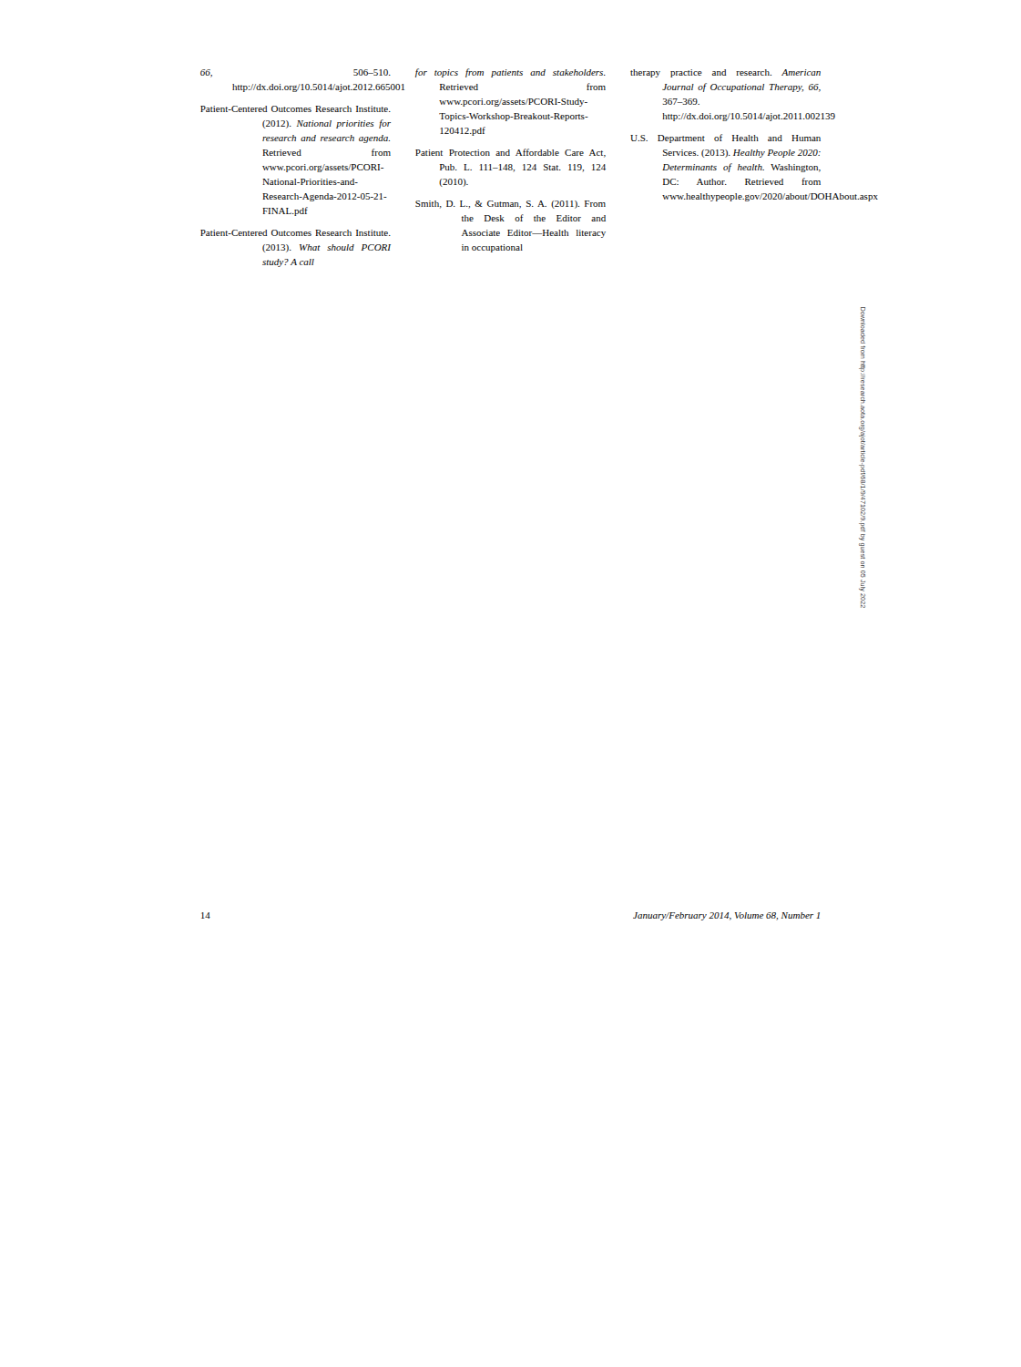66, 506–510. http://dx.doi.org/10.5014/ajot.2012.665001
Patient-Centered Outcomes Research Institute. (2012). National priorities for research and research agenda. Retrieved from www.pcori.org/assets/PCORI-National-Priorities-and-Research-Agenda-2012-05-21-FINAL.pdf
Patient-Centered Outcomes Research Institute. (2013). What should PCORI study? A call
for topics from patients and stakeholders. Retrieved from www.pcori.org/assets/PCORI-Study-Topics-Workshop-Breakout-Reports-120412.pdf
Patient Protection and Affordable Care Act, Pub. L. 111–148, 124 Stat. 119, 124 (2010).
Smith, D. L., & Gutman, S. A. (2011). From the Desk of the Editor and Associate Editor—Health literacy in occupational
therapy practice and research. American Journal of Occupational Therapy, 66, 367–369. http://dx.doi.org/10.5014/ajot.2011.002139
U.S. Department of Health and Human Services. (2013). Healthy People 2020: Determinants of health. Washington, DC: Author. Retrieved from www.healthypeople.gov/2020/about/DOHAbout.aspx
Downloaded from http://research.aota.org/ajot/article-pdf/68/1/9/47102/9.pdf by guest on 05 July 2022
14 January/February 2014, Volume 68, Number 1